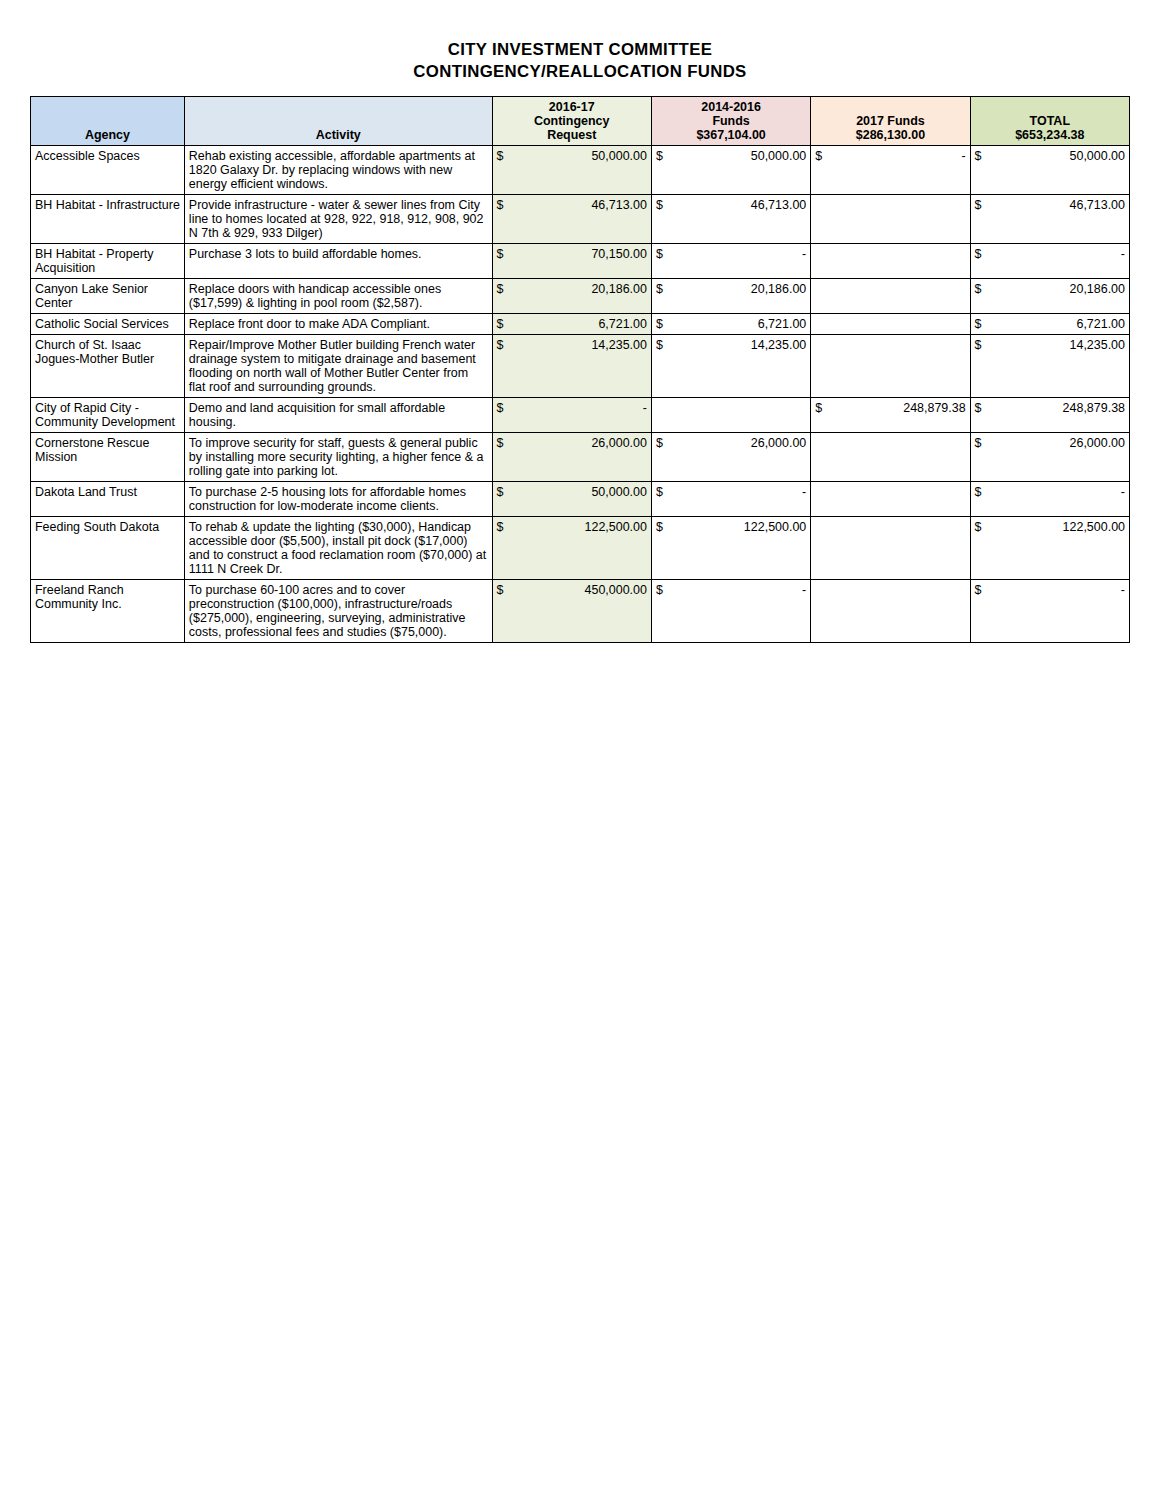CITY INVESTMENT COMMITTEE
CONTINGENCY/REALLOCATION FUNDS
| Agency | Activity | 2016-17 Contingency Request | 2014-2016 Funds $367,104.00 | 2017 Funds $286,130.00 | TOTAL $653,234.38 |
| --- | --- | --- | --- | --- | --- |
| Accessible Spaces | Rehab existing accessible, affordable apartments at 1820 Galaxy Dr. by replacing windows with new energy efficient windows. | $ 50,000.00 | $ 50,000.00 | $ - | $ 50,000.00 |
| BH Habitat - Infrastructure | Provide infrastructure - water & sewer lines from City line to homes located at 928, 922, 918, 912, 908, 902 N 7th & 929, 933 Dilger) | $ 46,713.00 | $ 46,713.00 | | $ 46,713.00 |
| BH Habitat - Property Acquisition | Purchase 3 lots to build affordable homes. | $ 70,150.00 | $ - | | $ - |
| Canyon Lake Senior Center | Replace doors with handicap accessible ones ($17,599) & lighting in pool room ($2,587). | $ 20,186.00 | $ 20,186.00 | | $ 20,186.00 |
| Catholic Social Services | Replace front door to make ADA Compliant. | $ 6,721.00 | $ 6,721.00 | | $ 6,721.00 |
| Church of St. Isaac Jogues-Mother Butler | Repair/Improve Mother Butler building French water drainage system to mitigate drainage and basement flooding on north wall of Mother Butler Center from flat roof and surrounding grounds. | $ 14,235.00 | $ 14,235.00 | | $ 14,235.00 |
| City of Rapid City - Community Development | Demo and land acquisition for small affordable housing. | $ - | | $ 248,879.38 | $ 248,879.38 |
| Cornerstone Rescue Mission | To improve security for staff, guests & general public by installing more security lighting, a higher fence & a rolling gate into parking lot. | $ 26,000.00 | $ 26,000.00 | | $ 26,000.00 |
| Dakota Land Trust | To purchase 2-5 housing lots for affordable homes construction for low-moderate income clients. | $ 50,000.00 | $ - | | $ - |
| Feeding South Dakota | To rehab & update the lighting ($30,000), Handicap accessible door ($5,500), install pit dock ($17,000) and to construct a food reclamation room ($70,000) at 1111 N Creek Dr. | $ 122,500.00 | $ 122,500.00 | | $ 122,500.00 |
| Freeland Ranch Community Inc. | To purchase 60-100 acres and to cover preconstruction ($100,000), infrastructure/roads ($275,000), engineering, surveying, administrative costs, professional fees and studies ($75,000). | $ 450,000.00 | $ - | | $ - |